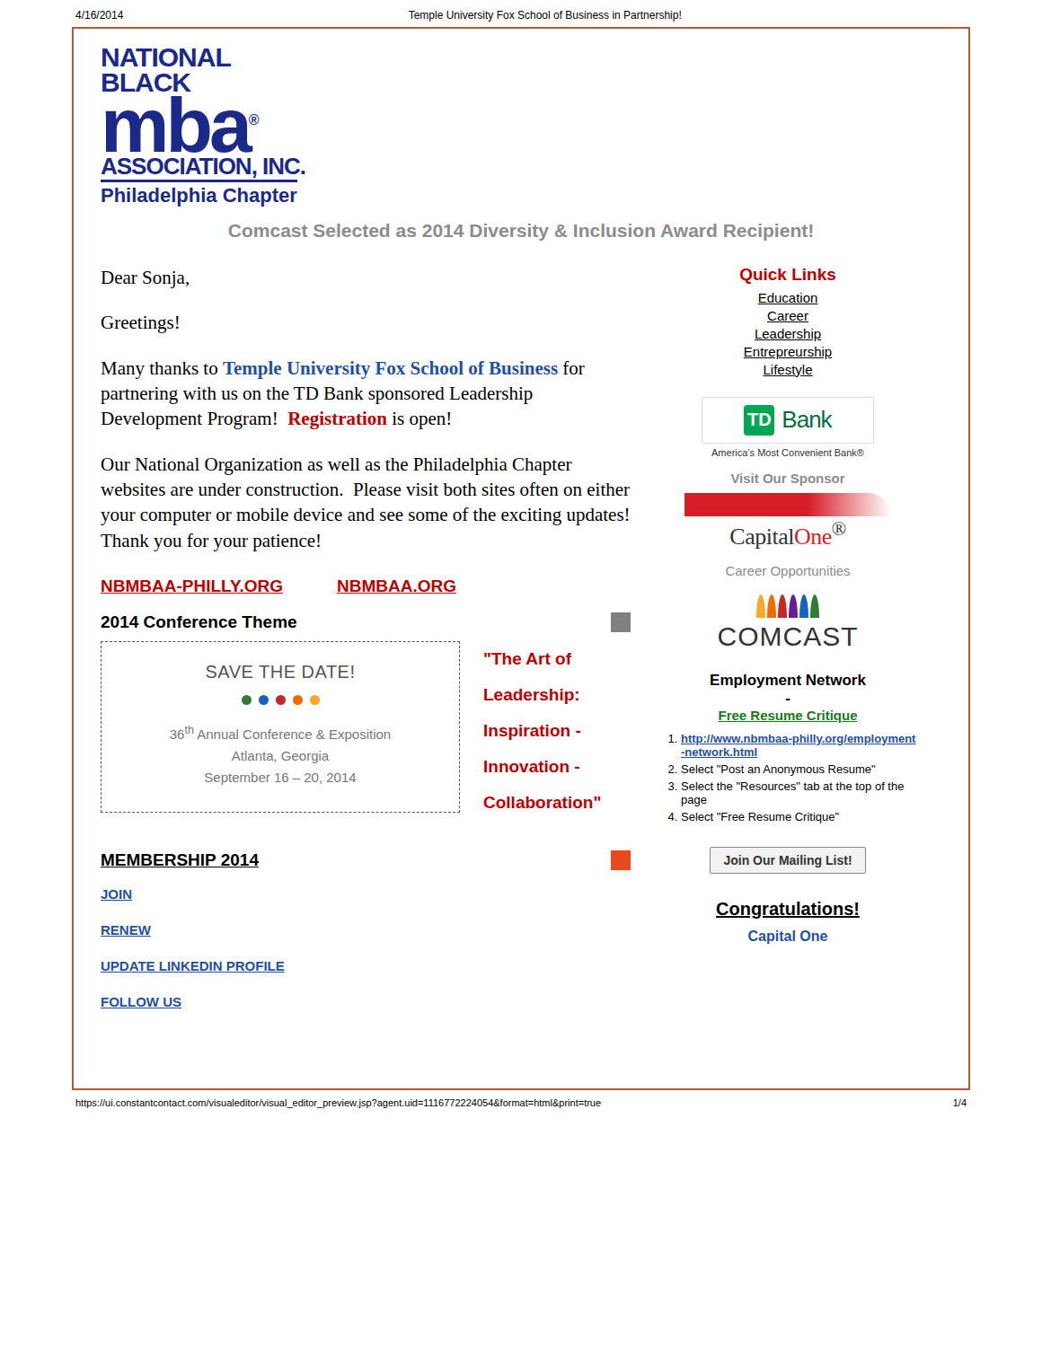4/16/2014
Temple University Fox School of Business in Partnership!
NATIONAL
BLACK
mba®
ASSOCIATION, INC.
Philadelphia Chapter
Comcast Selected as 2014 Diversity & Inclusion Award Recipient!
Dear Sonja,
Greetings!
Many thanks to Temple University Fox School of Business for partnering with us on the TD Bank sponsored Leadership Development Program! Registration is open!
Our National Organization as well as the Philadelphia Chapter websites are under construction. Please visit both sites often on either your computer or mobile device and see some of the exciting updates! Thank you for your patience!
NBMBAA-PHILLY.ORG NBMBAA.ORG
2014 Conference Theme
SAVE THE DATE!
36th Annual Conference & Exposition
Atlanta, Georgia
September 16 – 20, 2014
"The Art of
Leadership:
Inspiration -
Innovation -
Collaboration"
MEMBERSHIP 2014
JOIN
RENEW
UPDATE LINKEDIN PROFILE
FOLLOW US
Quick Links
Education Career Leadership Entrepreurship Lifestyle
TD
Bank
America’s Most Convenient Bank®
Visit Our Sponsor
CapitalOne®
Career Opportunities
COMCAST
Employment Network -
Free Resume Critique
http://www.nbmbaa-philly.org/employment-network.html
Select "Post an Anonymous Resume"
Select the "Resources" tab at the top of the page
Select "Free Resume Critique"
Join Our Mailing List!
Congratulations!
Capital One
https://ui.constantcontact.com/visualeditor/visual_editor_preview.jsp?agent.uid=1116772224054&format=html&print=true
1/4